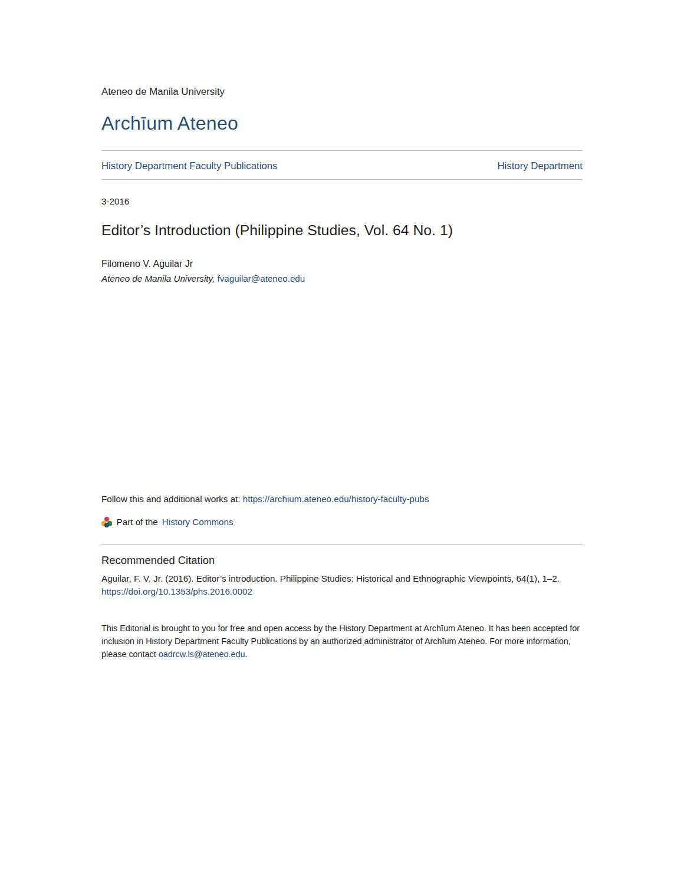Ateneo de Manila University
Archīum Ateneo
History Department Faculty Publications History Department
3-2016
Editor’s Introduction (Philippine Studies, Vol. 64 No. 1)
Filomeno V. Aguilar Jr
Ateneo de Manila University, fvaguilar@ateneo.edu
Follow this and additional works at: https://archium.ateneo.edu/history-faculty-pubs
Part of the History Commons
Recommended Citation
Aguilar, F. V. Jr. (2016). Editor’s introduction. Philippine Studies: Historical and Ethnographic Viewpoints, 64(1), 1–2. https://doi.org/10.1353/phs.2016.0002
This Editorial is brought to you for free and open access by the History Department at Archīum Ateneo. It has been accepted for inclusion in History Department Faculty Publications by an authorized administrator of Archīum Ateneo. For more information, please contact oadrcw.ls@ateneo.edu.